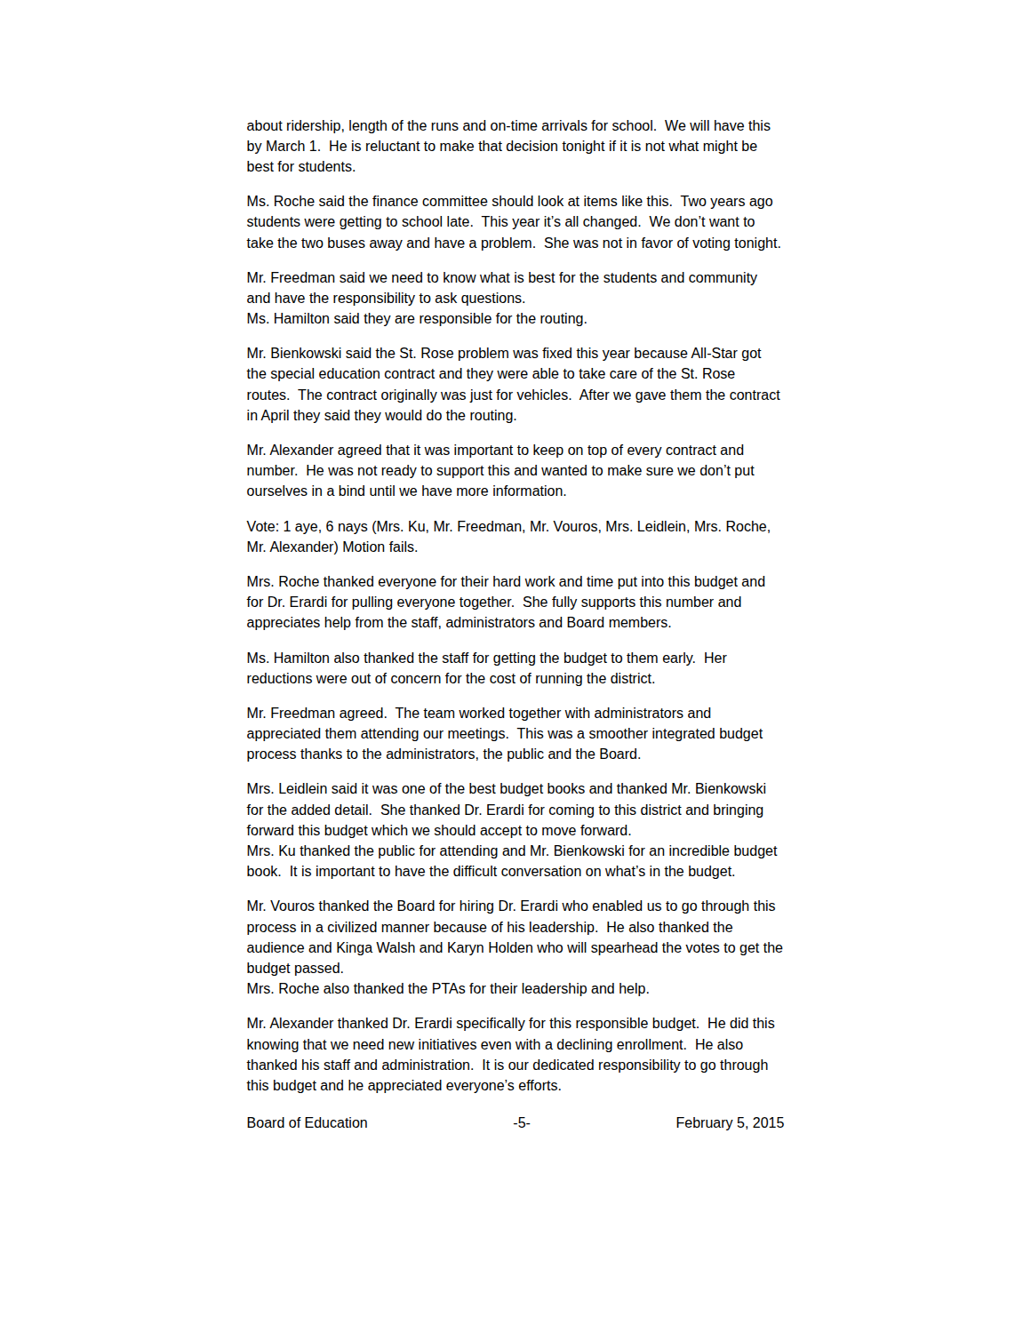about ridership, length of the runs and on-time arrivals for school. We will have this by March 1. He is reluctant to make that decision tonight if it is not what might be best for students.
Ms. Roche said the finance committee should look at items like this. Two years ago students were getting to school late. This year it’s all changed. We don’t want to take the two buses away and have a problem. She was not in favor of voting tonight.
Mr. Freedman said we need to know what is best for the students and community and have the responsibility to ask questions.
Ms. Hamilton said they are responsible for the routing.
Mr. Bienkowski said the St. Rose problem was fixed this year because All-Star got the special education contract and they were able to take care of the St. Rose routes. The contract originally was just for vehicles. After we gave them the contract in April they said they would do the routing.
Mr. Alexander agreed that it was important to keep on top of every contract and number. He was not ready to support this and wanted to make sure we don’t put ourselves in a bind until we have more information.
Vote: 1 aye, 6 nays (Mrs. Ku, Mr. Freedman, Mr. Vouros, Mrs. Leidlein, Mrs. Roche,
Mr. Alexander) Motion fails.
Mrs. Roche thanked everyone for their hard work and time put into this budget and for Dr. Erardi for pulling everyone together. She fully supports this number and appreciates help from the staff, administrators and Board members.
Ms. Hamilton also thanked the staff for getting the budget to them early. Her reductions were out of concern for the cost of running the district.
Mr. Freedman agreed. The team worked together with administrators and appreciated them attending our meetings. This was a smoother integrated budget process thanks to the administrators, the public and the Board.
Mrs. Leidlein said it was one of the best budget books and thanked Mr. Bienkowski for the added detail. She thanked Dr. Erardi for coming to this district and bringing forward this budget which we should accept to move forward.
Mrs. Ku thanked the public for attending and Mr. Bienkowski for an incredible budget book. It is important to have the difficult conversation on what’s in the budget.
Mr. Vouros thanked the Board for hiring Dr. Erardi who enabled us to go through this process in a civilized manner because of his leadership. He also thanked the audience and Kinga Walsh and Karyn Holden who will spearhead the votes to get the budget passed.
Mrs. Roche also thanked the PTAs for their leadership and help.
Mr. Alexander thanked Dr. Erardi specifically for this responsible budget. He did this knowing that we need new initiatives even with a declining enrollment. He also thanked his staff and administration. It is our dedicated responsibility to go through this budget and he appreciated everyone’s efforts.
Board of Education
-5-
February 5, 2015